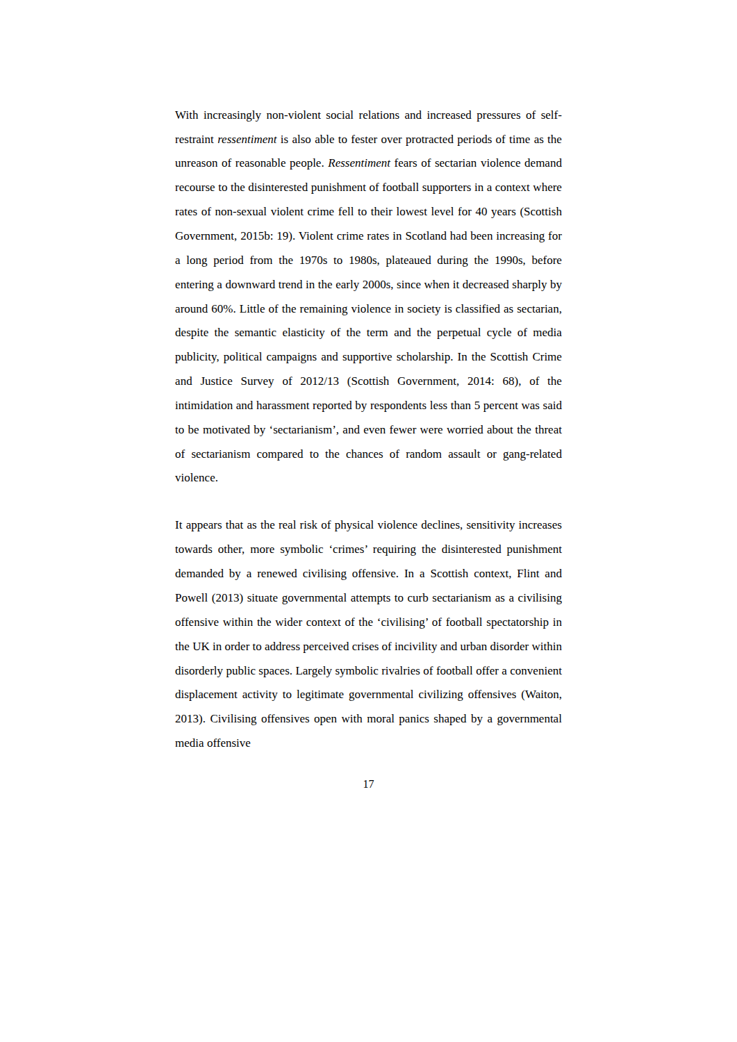With increasingly non-violent social relations and increased pressures of self-restraint ressentiment is also able to fester over protracted periods of time as the unreason of reasonable people. Ressentiment fears of sectarian violence demand recourse to the disinterested punishment of football supporters in a context where rates of non-sexual violent crime fell to their lowest level for 40 years (Scottish Government, 2015b: 19). Violent crime rates in Scotland had been increasing for a long period from the 1970s to 1980s, plateaued during the 1990s, before entering a downward trend in the early 2000s, since when it decreased sharply by around 60%. Little of the remaining violence in society is classified as sectarian, despite the semantic elasticity of the term and the perpetual cycle of media publicity, political campaigns and supportive scholarship. In the Scottish Crime and Justice Survey of 2012/13 (Scottish Government, 2014: 68), of the intimidation and harassment reported by respondents less than 5 percent was said to be motivated by ‘sectarianism’, and even fewer were worried about the threat of sectarianism compared to the chances of random assault or gang-related violence.
It appears that as the real risk of physical violence declines, sensitivity increases towards other, more symbolic ‘crimes’ requiring the disinterested punishment demanded by a renewed civilising offensive. In a Scottish context, Flint and Powell (2013) situate governmental attempts to curb sectarianism as a civilising offensive within the wider context of the ‘civilising’ of football spectatorship in the UK in order to address perceived crises of incivility and urban disorder within disorderly public spaces. Largely symbolic rivalries of football offer a convenient displacement activity to legitimate governmental civilizing offensives (Waiton, 2013). Civilising offensives open with moral panics shaped by a governmental media offensive
17